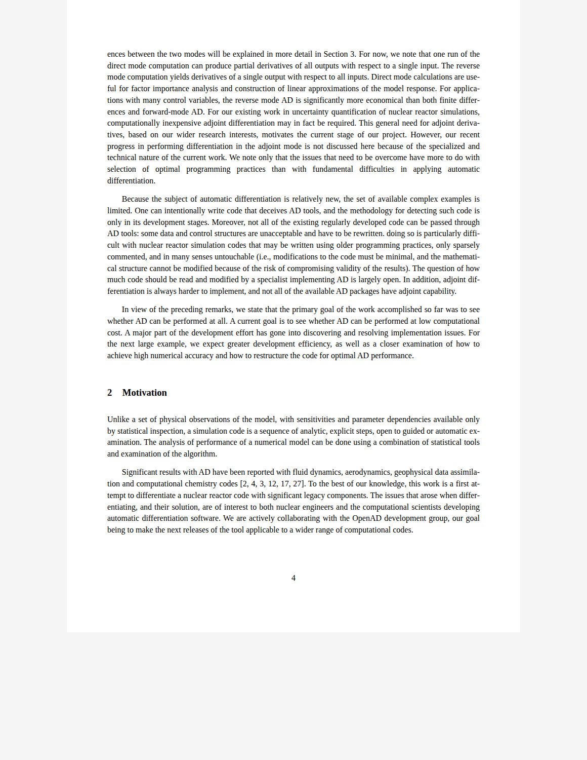ences between the two modes will be explained in more detail in Section 3. For now, we note that one run of the direct mode computation can produce partial derivatives of all outputs with respect to a single input. The reverse mode computation yields derivatives of a single output with respect to all inputs. Direct mode calculations are useful for factor importance analysis and construction of linear approximations of the model response. For applications with many control variables, the reverse mode AD is significantly more economical than both finite differences and forward-mode AD. For our existing work in uncertainty quantification of nuclear reactor simulations, computationally inexpensive adjoint differentiation may in fact be required. This general need for adjoint derivatives, based on our wider research interests, motivates the current stage of our project. However, our recent progress in performing differentiation in the adjoint mode is not discussed here because of the specialized and technical nature of the current work. We note only that the issues that need to be overcome have more to do with selection of optimal programming practices than with fundamental difficulties in applying automatic differentiation.
Because the subject of automatic differentiation is relatively new, the set of available complex examples is limited. One can intentionally write code that deceives AD tools, and the methodology for detecting such code is only in its development stages. Moreover, not all of the existing regularly developed code can be passed through AD tools: some data and control structures are unacceptable and have to be rewritten. doing so is particularly difficult with nuclear reactor simulation codes that may be written using older programming practices, only sparsely commented, and in many senses untouchable (i.e., modifications to the code must be minimal, and the mathematical structure cannot be modified because of the risk of compromising validity of the results). The question of how much code should be read and modified by a specialist implementing AD is largely open. In addition, adjoint differentiation is always harder to implement, and not all of the available AD packages have adjoint capability.
In view of the preceding remarks, we state that the primary goal of the work accomplished so far was to see whether AD can be performed at all. A current goal is to see whether AD can be performed at low computational cost. A major part of the development effort has gone into discovering and resolving implementation issues. For the next large example, we expect greater development efficiency, as well as a closer examination of how to achieve high numerical accuracy and how to restructure the code for optimal AD performance.
2 Motivation
Unlike a set of physical observations of the model, with sensitivities and parameter dependencies available only by statistical inspection, a simulation code is a sequence of analytic, explicit steps, open to guided or automatic examination. The analysis of performance of a numerical model can be done using a combination of statistical tools and examination of the algorithm.
Significant results with AD have been reported with fluid dynamics, aerodynamics, geophysical data assimilation and computational chemistry codes [2, 4, 3, 12, 17, 27]. To the best of our knowledge, this work is a first attempt to differentiate a nuclear reactor code with significant legacy components. The issues that arose when differentiating, and their solution, are of interest to both nuclear engineers and the computational scientists developing automatic differentiation software. We are actively collaborating with the OpenAD development group, our goal being to make the next releases of the tool applicable to a wider range of computational codes.
4